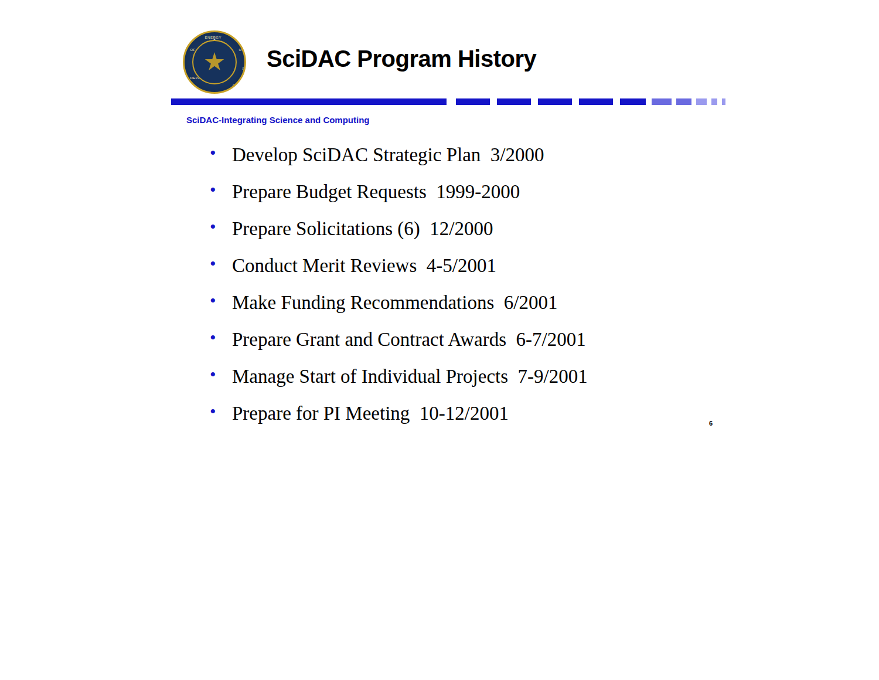DEPARTMENT OF ENERGY UNITED STATES OF AMERICA
SciDAC Program History
SciDAC-Integrating Science and Computing
Develop SciDAC Strategic Plan 3/2000
Prepare Budget Requests 1999-2000
Prepare Solicitations (6) 12/2000
Conduct Merit Reviews 4-5/2001
Make Funding Recommendations 6/2001
Prepare Grant and Contract Awards 6-7/2001
Manage Start of Individual Projects 7-9/2001
Prepare for PI Meeting 10-12/2001
6